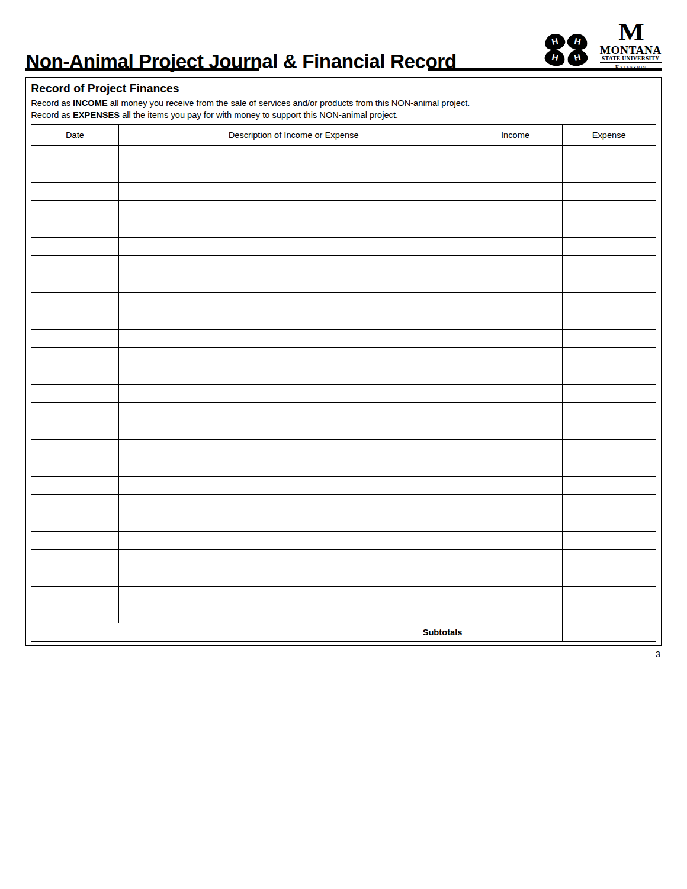Non-Animal Project Journal & Financial Record
H
H
H
H
18 USC 707
M
MONTANA
STATE UNIVERSITY
Extension
Record of Project Finances
Record as INCOME all money you receive from the sale of services and/or products from this NON-animal project.
Record as EXPENSES all the items you pay for with money to support this NON-animal project.
| Date | Description of Income or Expense | Income | Expense |
| --- | --- | --- | --- |
| Subtotals | | |
3